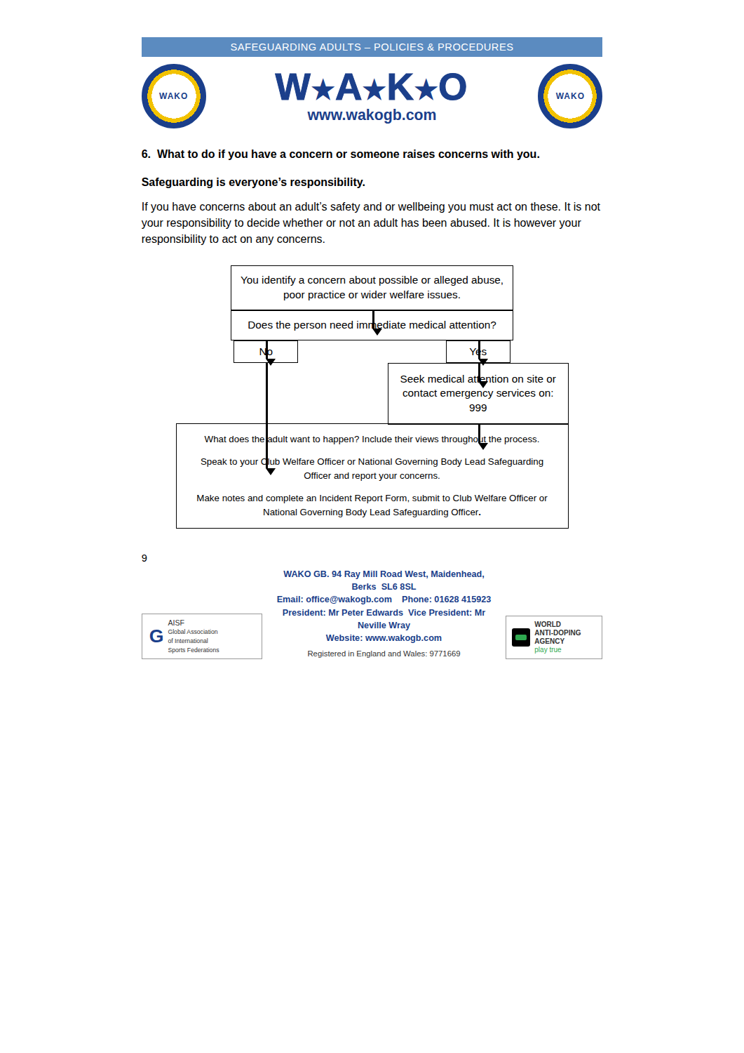SAFEGUARDING ADULTS – POLICIES & PROCEDURES
W★A★K★O
www.wakogb.com
6. What to do if you have a concern or someone raises concerns with you.
Safeguarding is everyone’s responsibility.
If you have concerns about an adult’s safety and or wellbeing you must act on these. It is not your responsibility to decide whether or not an adult has been abused. It is however your responsibility to act on any concerns.
You identify a concern about possible or alleged abuse, poor practice or wider welfare issues.
Does the person need immediate medical attention?
No
Yes
Seek medical attention on site or contact emergency services on: 999
What does the adult want to happen? Include their views throughout the process.
Speak to your Club Welfare Officer or National Governing Body Lead Safeguarding Officer and report your concerns.
Make notes and complete an Incident Report Form, submit to Club Welfare Officer or National Governing Body Lead Safeguarding Officer.
9
G AISF
Global Association
of International
Sports Federations
WAKO GB. 94 Ray Mill Road West, Maidenhead, Berks SL6 8SL
Email: office@wakogb.com Phone: 01628 415923
President: Mr Peter Edwards Vice President: Mr Neville Wray
Website: www.wakogb.com
Registered in England and Wales: 9771669
WORLD
ANTI-DOPING
AGENCY
play true